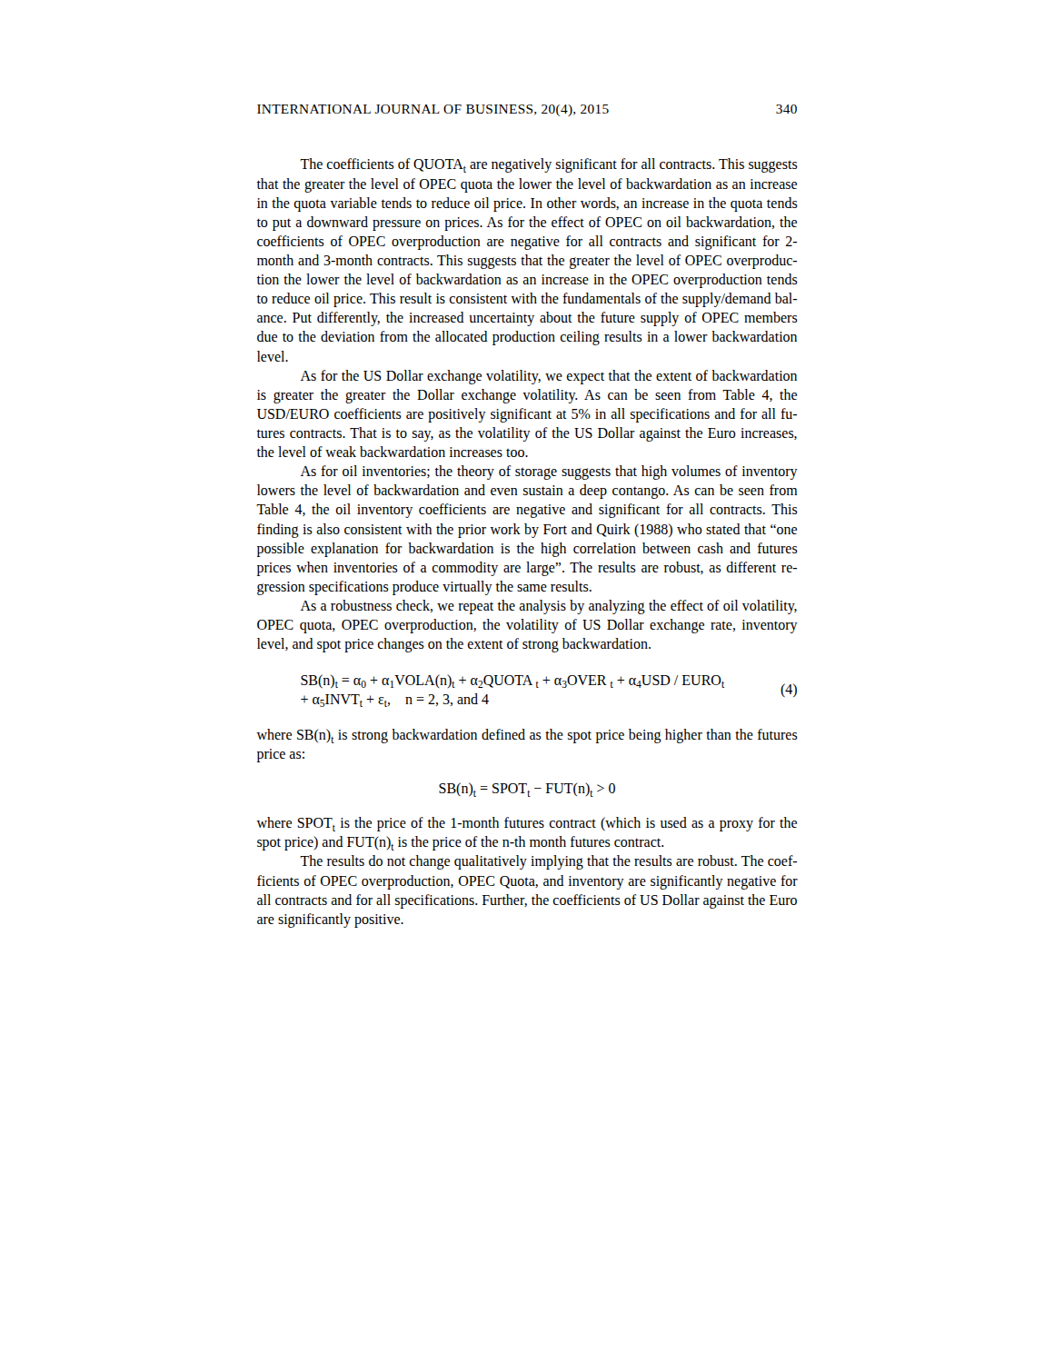INTERNATIONAL JOURNAL OF BUSINESS, 20(4), 2015 340
The coefficients of QUOTAt are negatively significant for all contracts. This suggests that the greater the level of OPEC quota the lower the level of backwardation as an increase in the quota variable tends to reduce oil price. In other words, an increase in the quota tends to put a downward pressure on prices. As for the effect of OPEC on oil backwardation, the coefficients of OPEC overproduction are negative for all contracts and significant for 2-month and 3-month contracts. This suggests that the greater the level of OPEC overproduction the lower the level of backwardation as an increase in the OPEC overproduction tends to reduce oil price. This result is consistent with the fundamentals of the supply/demand balance. Put differently, the increased uncertainty about the future supply of OPEC members due to the deviation from the allocated production ceiling results in a lower backwardation level.
As for the US Dollar exchange volatility, we expect that the extent of backwardation is greater the greater the Dollar exchange volatility. As can be seen from Table 4, the USD/EURO coefficients are positively significant at 5% in all specifications and for all futures contracts. That is to say, as the volatility of the US Dollar against the Euro increases, the level of weak backwardation increases too.
As for oil inventories; the theory of storage suggests that high volumes of inventory lowers the level of backwardation and even sustain a deep contango. As can be seen from Table 4, the oil inventory coefficients are negative and significant for all contracts. This finding is also consistent with the prior work by Fort and Quirk (1988) who stated that “one possible explanation for backwardation is the high correlation between cash and futures prices when inventories of a commodity are large”. The results are robust, as different regression specifications produce virtually the same results.
As a robustness check, we repeat the analysis by analyzing the effect of oil volatility, OPEC quota, OPEC overproduction, the volatility of US Dollar exchange rate, inventory level, and spot price changes on the extent of strong backwardation.
SB(n)t = α 0 + α 1 VOLA(n)t + α 2 QUOTA t + α 3 OVER t + α 4 USD / EUROt
+ α 5 INVTt + εt, n = 2, 3, and 4
(4)
where SB(n)t is strong backwardation defined as the spot price being higher than the futures price as:
SB(n)t = SPOTt − FUT(n)t > 0
where SPOTt is the price of the 1-month futures contract (which is used as a proxy for the spot price) and FUT(n)t is the price of the n-th month futures contract.
The results do not change qualitatively implying that the results are robust. The coefficients of OPEC overproduction, OPEC Quota, and inventory are significantly negative for all contracts and for all specifications. Further, the coefficients of US Dollar against the Euro are significantly positive.